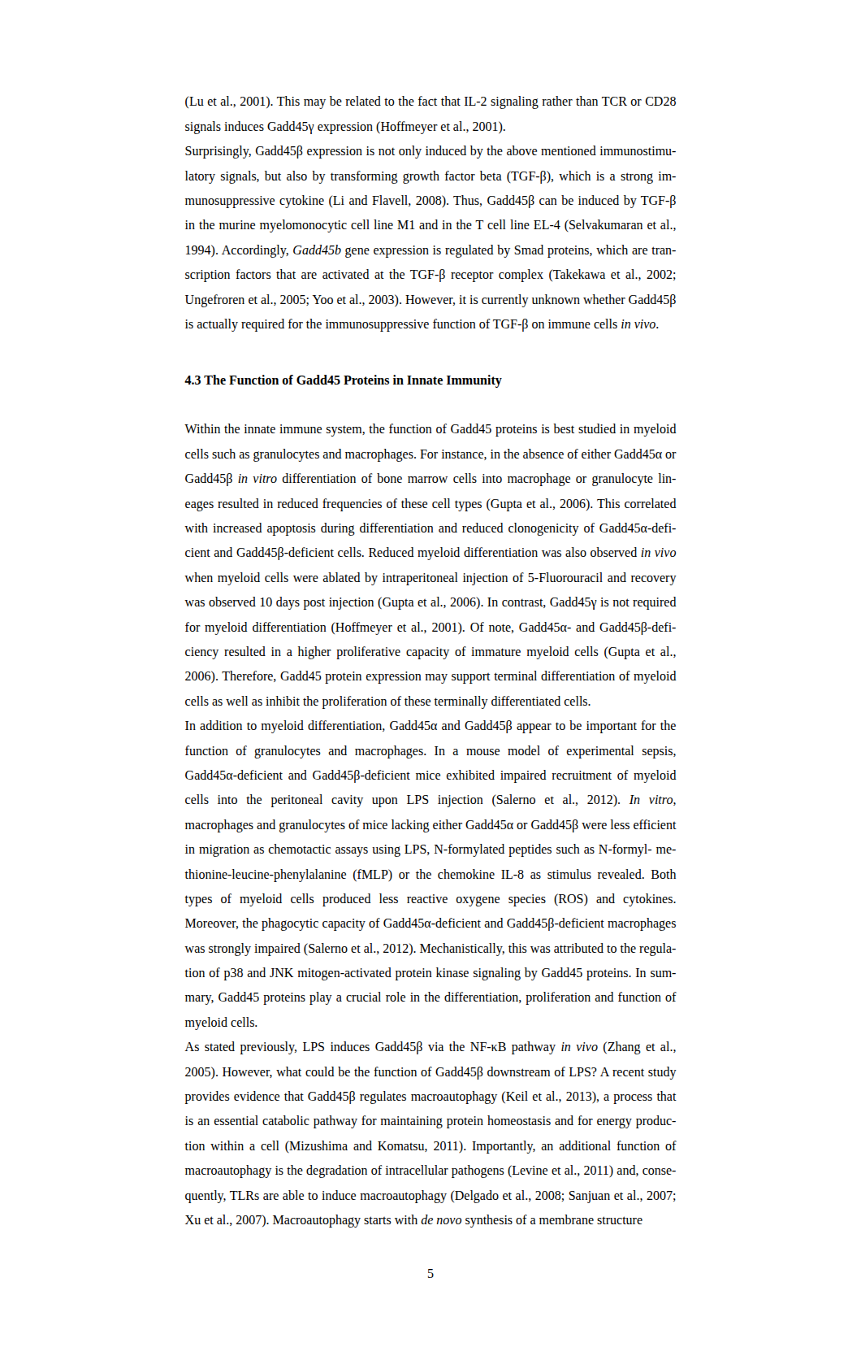(Lu et al., 2001). This may be related to the fact that IL-2 signaling rather than TCR or CD28 signals induces Gadd45γ expression (Hoffmeyer et al., 2001).
Surprisingly, Gadd45β expression is not only induced by the above mentioned immunostimulatory signals, but also by transforming growth factor beta (TGF-β), which is a strong immunosuppressive cytokine (Li and Flavell, 2008). Thus, Gadd45β can be induced by TGF-β in the murine myelomonocytic cell line M1 and in the T cell line EL-4 (Selvakumaran et al., 1994). Accordingly, Gadd45b gene expression is regulated by Smad proteins, which are transcription factors that are activated at the TGF-β receptor complex (Takekawa et al., 2002; Ungefroren et al., 2005; Yoo et al., 2003). However, it is currently unknown whether Gadd45β is actually required for the immunosuppressive function of TGF-β on immune cells in vivo.
4.3 The Function of Gadd45 Proteins in Innate Immunity
Within the innate immune system, the function of Gadd45 proteins is best studied in myeloid cells such as granulocytes and macrophages. For instance, in the absence of either Gadd45α or Gadd45β in vitro differentiation of bone marrow cells into macrophage or granulocyte lineages resulted in reduced frequencies of these cell types (Gupta et al., 2006). This correlated with increased apoptosis during differentiation and reduced clonogenicity of Gadd45α-deficient and Gadd45β-deficient cells. Reduced myeloid differentiation was also observed in vivo when myeloid cells were ablated by intraperitoneal injection of 5-Fluorouracil and recovery was observed 10 days post injection (Gupta et al., 2006). In contrast, Gadd45γ is not required for myeloid differentiation (Hoffmeyer et al., 2001). Of note, Gadd45α- and Gadd45β-deficiency resulted in a higher proliferative capacity of immature myeloid cells (Gupta et al., 2006). Therefore, Gadd45 protein expression may support terminal differentiation of myeloid cells as well as inhibit the proliferation of these terminally differentiated cells.
In addition to myeloid differentiation, Gadd45α and Gadd45β appear to be important for the function of granulocytes and macrophages. In a mouse model of experimental sepsis, Gadd45α-deficient and Gadd45β-deficient mice exhibited impaired recruitment of myeloid cells into the peritoneal cavity upon LPS injection (Salerno et al., 2012). In vitro, macrophages and granulocytes of mice lacking either Gadd45α or Gadd45β were less efficient in migration as chemotactic assays using LPS, N-formylated peptides such as N-formyl- methionine-leucine-phenylalanine (fMLP) or the chemokine IL-8 as stimulus revealed. Both types of myeloid cells produced less reactive oxygene species (ROS) and cytokines. Moreover, the phagocytic capacity of Gadd45α-deficient and Gadd45β-deficient macrophages was strongly impaired (Salerno et al., 2012). Mechanistically, this was attributed to the regulation of p38 and JNK mitogen-activated protein kinase signaling by Gadd45 proteins. In summary, Gadd45 proteins play a crucial role in the differentiation, proliferation and function of myeloid cells.
As stated previously, LPS induces Gadd45β via the NF-κB pathway in vivo (Zhang et al., 2005). However, what could be the function of Gadd45β downstream of LPS? A recent study provides evidence that Gadd45β regulates macroautophagy (Keil et al., 2013), a process that is an essential catabolic pathway for maintaining protein homeostasis and for energy production within a cell (Mizushima and Komatsu, 2011). Importantly, an additional function of macroautophagy is the degradation of intracellular pathogens (Levine et al., 2011) and, consequently, TLRs are able to induce macroautophagy (Delgado et al., 2008; Sanjuan et al., 2007; Xu et al., 2007). Macroautophagy starts with de novo synthesis of a membrane structure
5